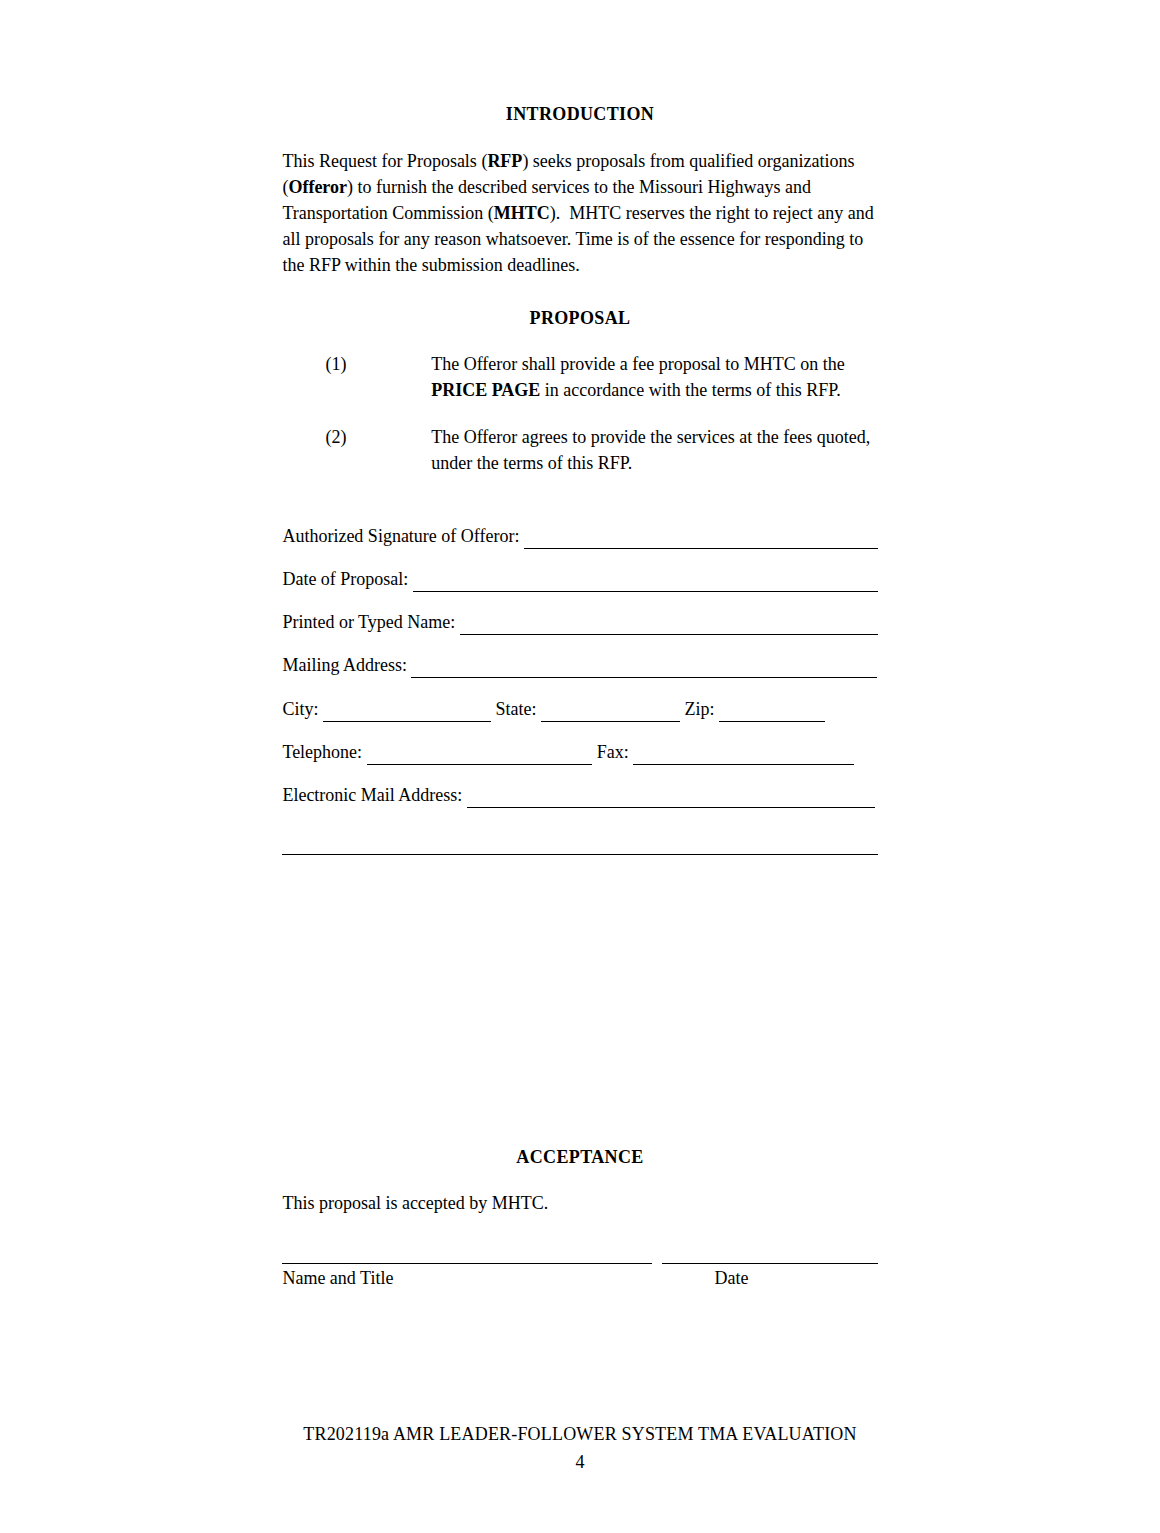INTRODUCTION
This Request for Proposals (RFP) seeks proposals from qualified organizations (Offeror) to furnish the described services to the Missouri Highways and Transportation Commission (MHTC). MHTC reserves the right to reject any and all proposals for any reason whatsoever. Time is of the essence for responding to the RFP within the submission deadlines.
PROPOSAL
(1) The Offeror shall provide a fee proposal to MHTC on the PRICE PAGE in accordance with the terms of this RFP.
(2) The Offeror agrees to provide the services at the fees quoted, under the terms of this RFP.
Authorized Signature of Offeror:
Date of Proposal:
Printed or Typed Name:
Mailing Address:
City: State: Zip:
Telephone: Fax:
Electronic Mail Address:
ACCEPTANCE
This proposal is accepted by MHTC.
Name and Title
Date
TR202119a AMR LEADER-FOLLOWER SYSTEM TMA EVALUATION
4